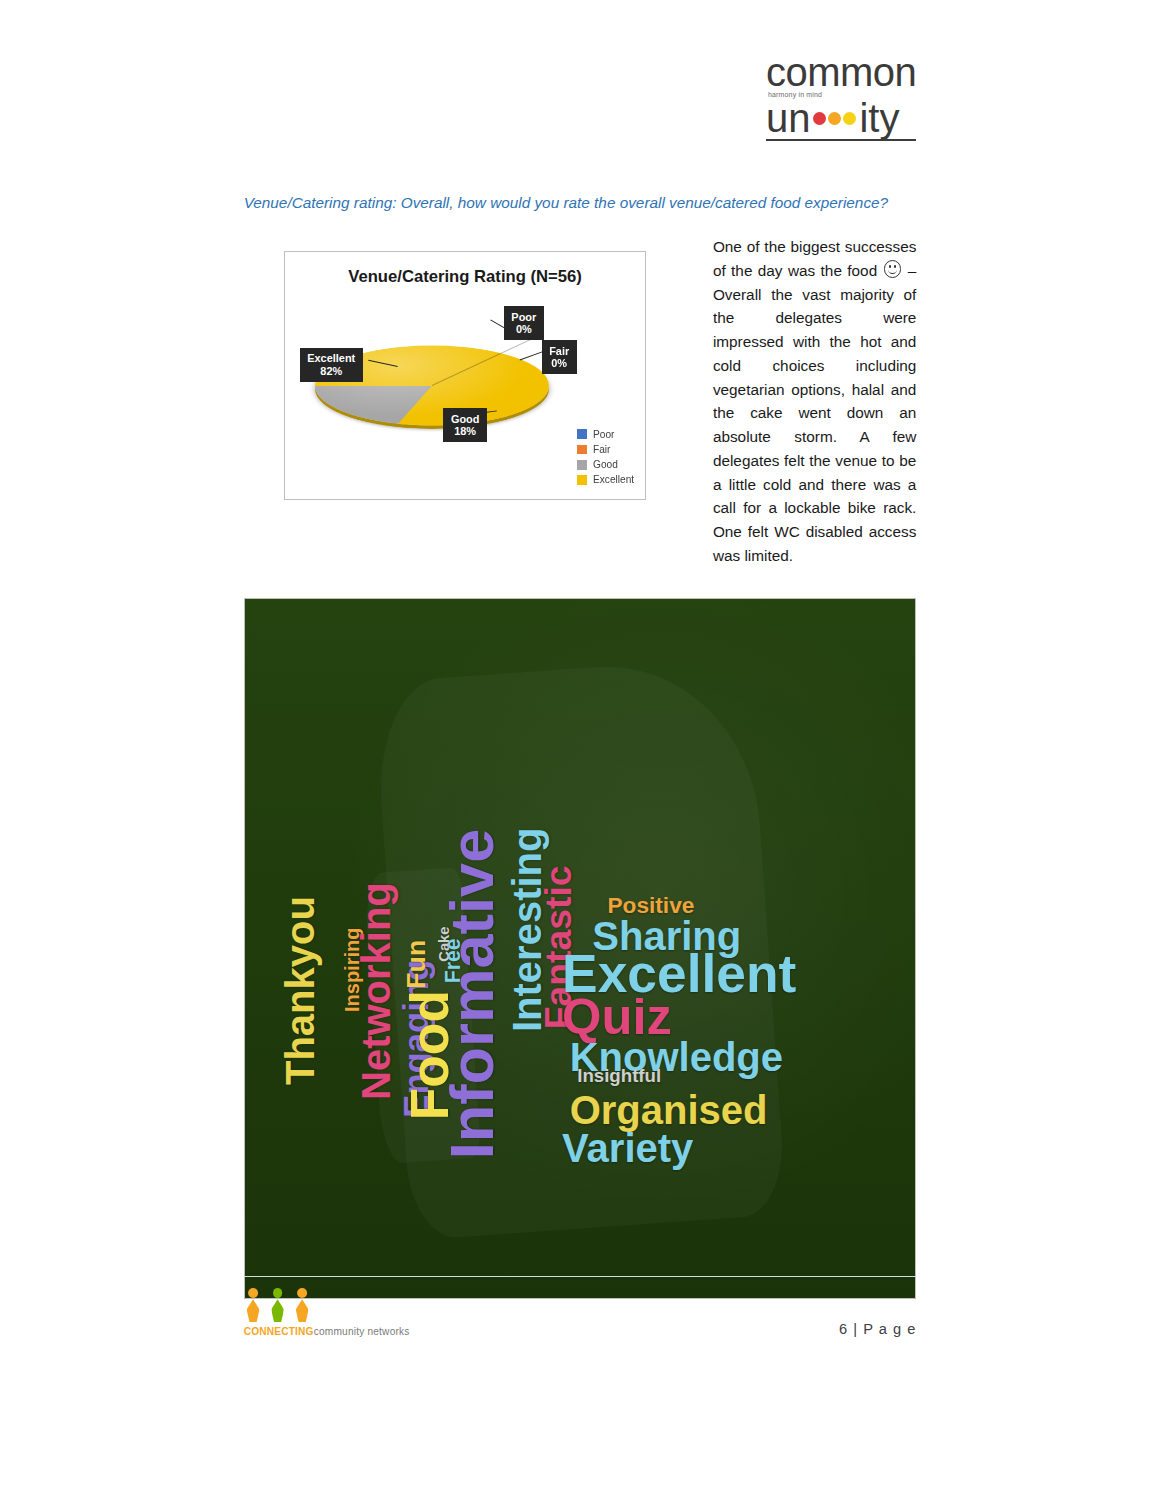common harmony in mind
un ity
Venue/Catering rating: Overall, how would you rate the overall venue/catered food experience?
Venue/Catering Rating (N=56)
Excellent
82%
Good
18%
Poor
0%
Fair
0%
Poor
Fair
Good
Excellent
One of the biggest successes of the day was the food – Overall the vast majority of the delegates were impressed with the hot and cold choices including vegetarian options, halal and the cake went down an absolute storm. A few delegates felt the venue to be a little cold and there was a call for a lockable bike rack. One felt WC disabled access was limited.
Thankyou Inspiring Networking Engaging Fun Cake Free Food Informative Interesting Fantastic Positive Sharing Excellent Quiz Knowledge Insightful Organised Variety
CONNECTING community networks
6 | P a g e